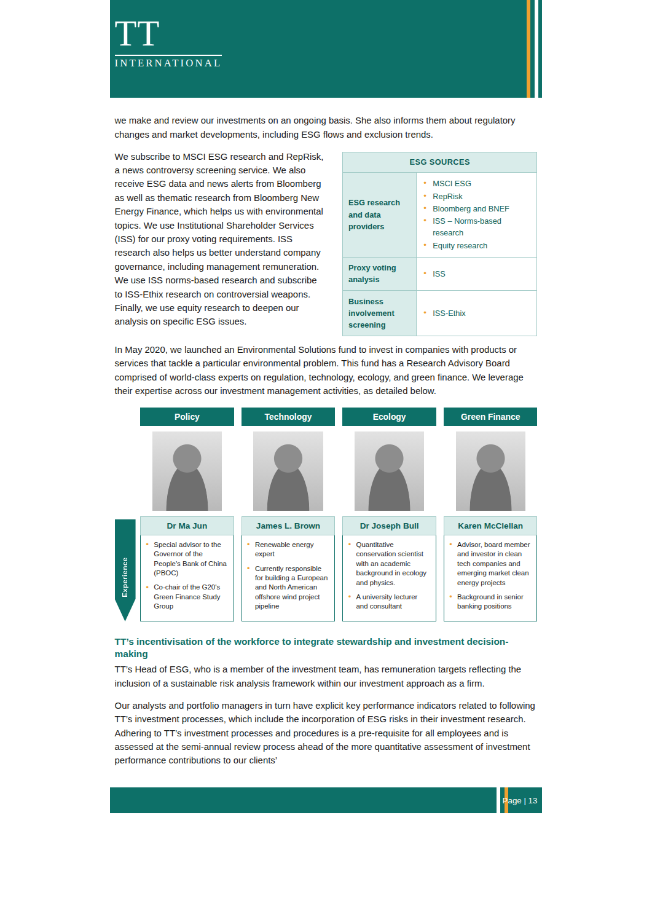TT
INTERNATIONAL
we make and review our investments on an ongoing basis. She also informs them about regulatory changes and market developments, including ESG flows and exclusion trends.
| ESG SOURCES |
| --- |
| ESG research and data providers | MSCI ESG RepRisk Bloomberg and BNEF ISS – Norms-based research Equity research |
| Proxy voting analysis | ISS |
| Business involvement screening | ISS-Ethix |
We subscribe to MSCI ESG research and RepRisk, a news controversy screening service. We also receive ESG data and news alerts from Bloomberg as well as thematic research from Bloomberg New Energy Finance, which helps us with environmental topics. We use Institutional Shareholder Services (ISS) for our proxy voting requirements. ISS research also helps us better understand company governance, including management remuneration. We use ISS norms-based research and subscribe to ISS-Ethix research on controversial weapons. Finally, we use equity research to deepen our analysis on specific ESG issues.
In May 2020, we launched an Environmental Solutions fund to invest in companies with products or services that tackle a particular environmental problem. This fund has a Research Advisory Board comprised of world-class experts on regulation, technology, ecology, and green finance. We leverage their expertise across our investment management activities, as detailed below.
Experience
Policy
Dr Ma Jun
Special advisor to the Governor of the People's Bank of China (PBOC)
Co-chair of the G20's Green Finance Study Group
Technology
James L. Brown
Renewable energy expert
Currently responsible for building a European and North American offshore wind project pipeline
Ecology
Dr Joseph Bull
Quantitative conservation scientist with an academic background in ecology and physics.
A university lecturer and consultant
Green Finance
Karen McClellan
Advisor, board member and investor in clean tech companies and emerging market clean energy projects
Background in senior banking positions
TT’s incentivisation of the workforce to integrate stewardship and investment decision-making
TT’s Head of ESG, who is a member of the investment team, has remuneration targets reflecting the inclusion of a sustainable risk analysis framework within our investment approach as a firm.
Our analysts and portfolio managers in turn have explicit key performance indicators related to following TT’s investment processes, which include the incorporation of ESG risks in their investment research. Adhering to TT’s investment processes and procedures is a pre-requisite for all employees and is assessed at the semi-annual review process ahead of the more quantitative assessment of investment performance contributions to our clients’
Page | 13